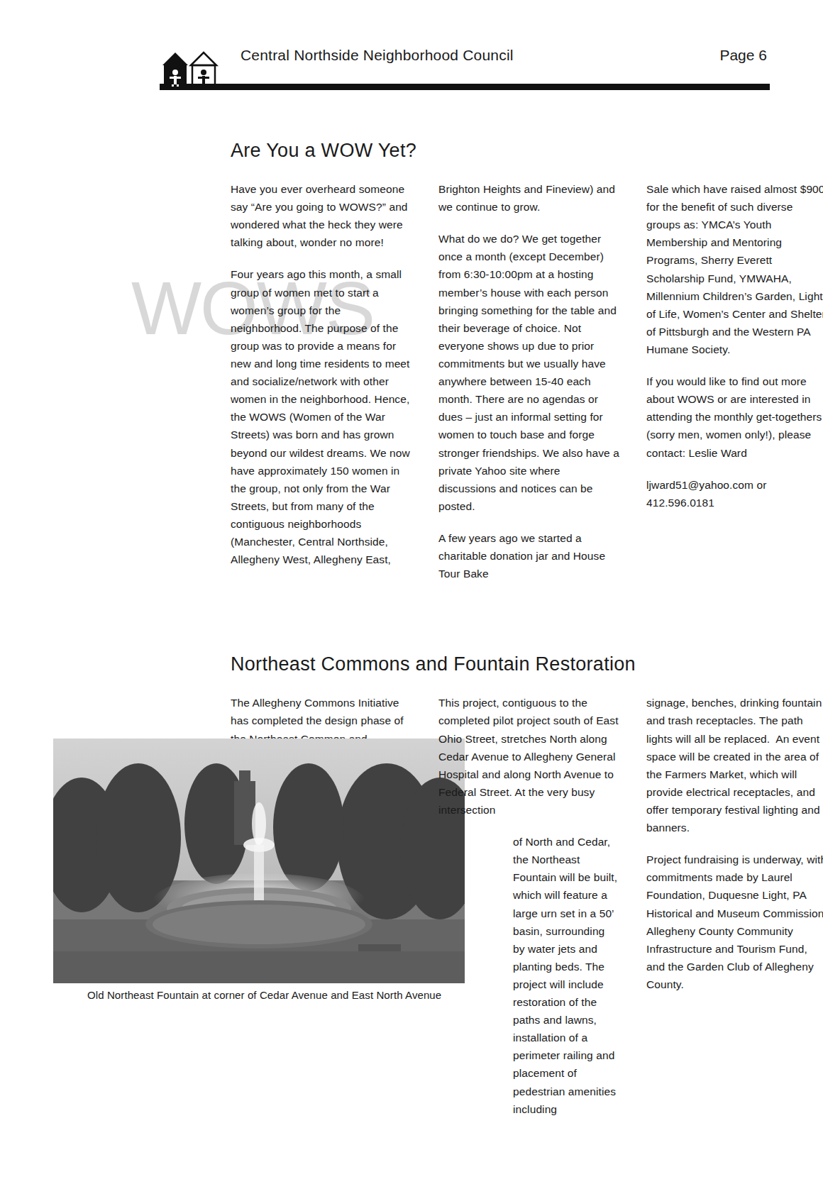Central Northside Neighborhood Council
Page 6
Are You a WOW Yet?
WOWS
Have you ever overheard someone say “Are you going to WOWS?” and wondered what the heck they were talking about, wonder no more!
Four years ago this month, a small group of women met to start a women’s group for the neighborhood. The purpose of the group was to provide a means for new and long time residents to meet and socialize/network with other women in the neighborhood. Hence, the WOWS (Women of the War Streets) was born and has grown beyond our wildest dreams. We now have approximately 150 women in the group, not only from the War Streets, but from many of the contiguous neighborhoods (Manchester, Central Northside, Allegheny West, Allegheny East,
Brighton Heights and Fineview) and we continue to grow.
What do we do? We get together once a month (except December) from 6:30-10:00pm at a hosting member’s house with each person bringing something for the table and their beverage of choice. Not everyone shows up due to prior commitments but we usually have anywhere between 15-40 each month. There are no agendas or dues – just an informal setting for women to touch base and forge stronger friendships. We also have a private Yahoo site where discussions and notices can be posted.
A few years ago we started a charitable donation jar and House Tour Bake
Sale which have raised almost $900 for the benefit of such diverse groups as: YMCA’s Youth Membership and Mentoring Programs, Sherry Everett Scholarship Fund, YMWAHA, Millennium Children’s Garden, Light of Life, Women’s Center and Shelter of Pittsburgh and the Western PA Humane Society.
If you would like to find out more about WOWS or are interested in attending the monthly get-togethers (sorry men, women only!), please contact: Leslie Ward
ljward51@yahoo.com or 412.596.0181
Northeast Commons and Fountain Restoration
Old Northeast Fountain at corner of Cedar Avenue and East North Avenue
The Allegheny Commons Initiative has completed the design phase of the Northeast Common and Fountain restoration project. Designs will be presented at the next general membership meeting.
This project, contiguous to the completed pilot project south of East Ohio Street, stretches North along Cedar Avenue to Allegheny General Hospital and along North Avenue to Federal Street. At the very busy intersection
of North and Cedar, the Northeast Fountain will be built, which will feature a large urn set in a 50’ basin, surrounding by water jets and planting beds. The project will include restoration of the paths and lawns, installation of a perimeter railing and placement of pedestrian amenities including
signage, benches, drinking fountain and trash receptacles. The path lights will all be replaced. An event space will be created in the area of the Farmers Market, which will provide electrical receptacles, and offer temporary festival lighting and banners.
Project fundraising is underway, with commitments made by Laurel Foundation, Duquesne Light, PA Historical and Museum Commission, Allegheny County Community Infrastructure and Tourism Fund, and the Garden Club of Allegheny County.